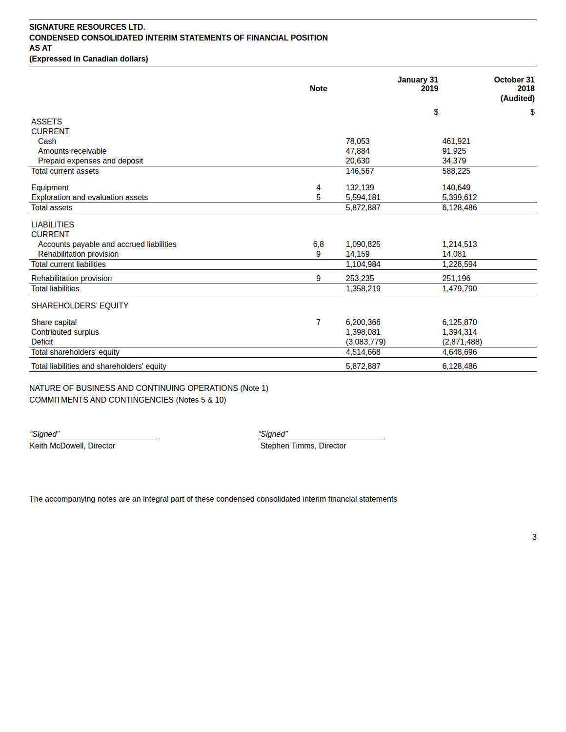SIGNATURE RESOURCES LTD.
CONDENSED CONSOLIDATED INTERIM STATEMENTS OF FINANCIAL POSITION
AS AT
(Expressed in Canadian dollars)
| | Note | January 31 2019 | October 31 2018 |
| | | | (Audited) |
| | | $ | $ |
| ASSETS | | | |
| CURRENT | | | |
| Cash | | 78,053 | 461,921 |
| Amounts receivable | | 47,884 | 91,925 |
| Prepaid expenses and deposit | | 20,630 | 34,379 |
| Total current assets | | 146,567 | 588,225 |
| Equipment | 4 | 132,139 | 140,649 |
| Exploration and evaluation assets | 5 | 5,594,181 | 5,399,612 |
| Total assets | | 5,872,887 | 6,128,486 |
| LIABILITIES | | | |
| CURRENT | | | |
| Accounts payable and accrued liabilities | 6,8 | 1,090,825 | 1,214,513 |
| Rehabilitation provision | 9 | 14,159 | 14,081 |
| Total current liabilities | | 1,104,984 | 1,228,594 |
| Rehabilitation provision | 9 | 253,235 | 251,196 |
| Total liabilities | | 1,358,219 | 1,479,790 |
| SHAREHOLDERS’ EQUITY | | | |
| Share capital | 7 | 6,200,366 | 6,125,870 |
| Contributed surplus | | 1,398,081 | 1,394,314 |
| Deficit | | (3,083,779) | (2,871,488) |
| Total shareholders' equity | | 4,514,668 | 4,648,696 |
| Total liabilities and shareholders' equity | | 5,872,887 | 6,128,486 |
NATURE OF BUSINESS AND CONTINUING OPERATIONS (Note 1)
COMMITMENTS AND CONTINGENCIES (Notes 5 & 10)
| “Signed” | “Signed” |
| Keith McDowell, Director | Stephen Timms, Director |
The accompanying notes are an integral part of these condensed consolidated interim financial statements
3